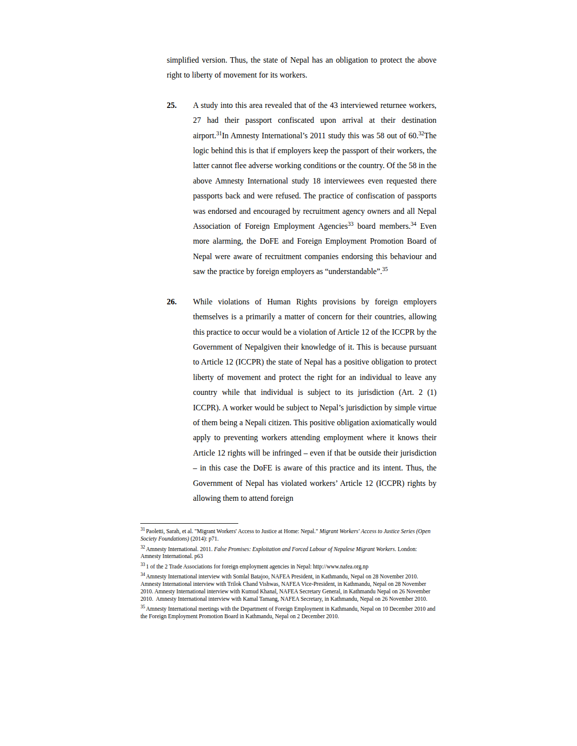simplified version. Thus, the state of Nepal has an obligation to protect the above right to liberty of movement for its workers.
25. A study into this area revealed that of the 43 interviewed returnee workers, 27 had their passport confiscated upon arrival at their destination airport.31In Amnesty International’s 2011 study this was 58 out of 60.32The logic behind this is that if employers keep the passport of their workers, the latter cannot flee adverse working conditions or the country. Of the 58 in the above Amnesty International study 18 interviewees even requested there passports back and were refused. The practice of confiscation of passports was endorsed and encouraged by recruitment agency owners and all Nepal Association of Foreign Employment Agencies33 board members.34 Even more alarming, the DoFE and Foreign Employment Promotion Board of Nepal were aware of recruitment companies endorsing this behaviour and saw the practice by foreign employers as “understandable”.35
26. While violations of Human Rights provisions by foreign employers themselves is a primarily a matter of concern for their countries, allowing this practice to occur would be a violation of Article 12 of the ICCPR by the Government of Nepalgiven their knowledge of it. This is because pursuant to Article 12 (ICCPR) the state of Nepal has a positive obligation to protect liberty of movement and protect the right for an individual to leave any country while that individual is subject to its jurisdiction (Art. 2 (1) ICCPR). A worker would be subject to Nepal’s jurisdiction by simple virtue of them being a Nepali citizen. This positive obligation axiomatically would apply to preventing workers attending employment where it knows their Article 12 rights will be infringed – even if that be outside their jurisdiction – in this case the DoFE is aware of this practice and its intent. Thus, the Government of Nepal has violated workers’ Article 12 (ICCPR) rights by allowing them to attend foreign
31 Paoletti, Sarah, et al. "Migrant Workers' Access to Justice at Home: Nepal." Migrant Workers' Access to Justice Series (Open Society Foundations) (2014): p71.
32 Amnesty International. 2011. False Promises: Exploitation and Forced Labour of Nepalese Migrant Workers. London: Amnesty International. p63
331 of the 2 Trade Associations for foreign employment agencies in Nepal: http://www.nafea.org.np
34 Amnesty International interview with Somlal Batajoo, NAFEA President, in Kathmandu, Nepal on 28 November 2010. Amnesty International interview with Trilok Chand Vishwas, NAFEA Vice-President, in Kathmandu, Nepal on 28 November 2010. Amnesty International interview with Kumud Khanal, NAFEA Secretary General, in Kathmandu Nepal on 26 November 2010. Amnesty International interview with Kamal Tamang, NAFEA Secretary, in Kathmandu, Nepal on 26 November 2010.
35 Amnesty International meetings with the Department of Foreign Employment in Kathmandu, Nepal on 10 December 2010 and the Foreign Employment Promotion Board in Kathmandu, Nepal on 2 December 2010.